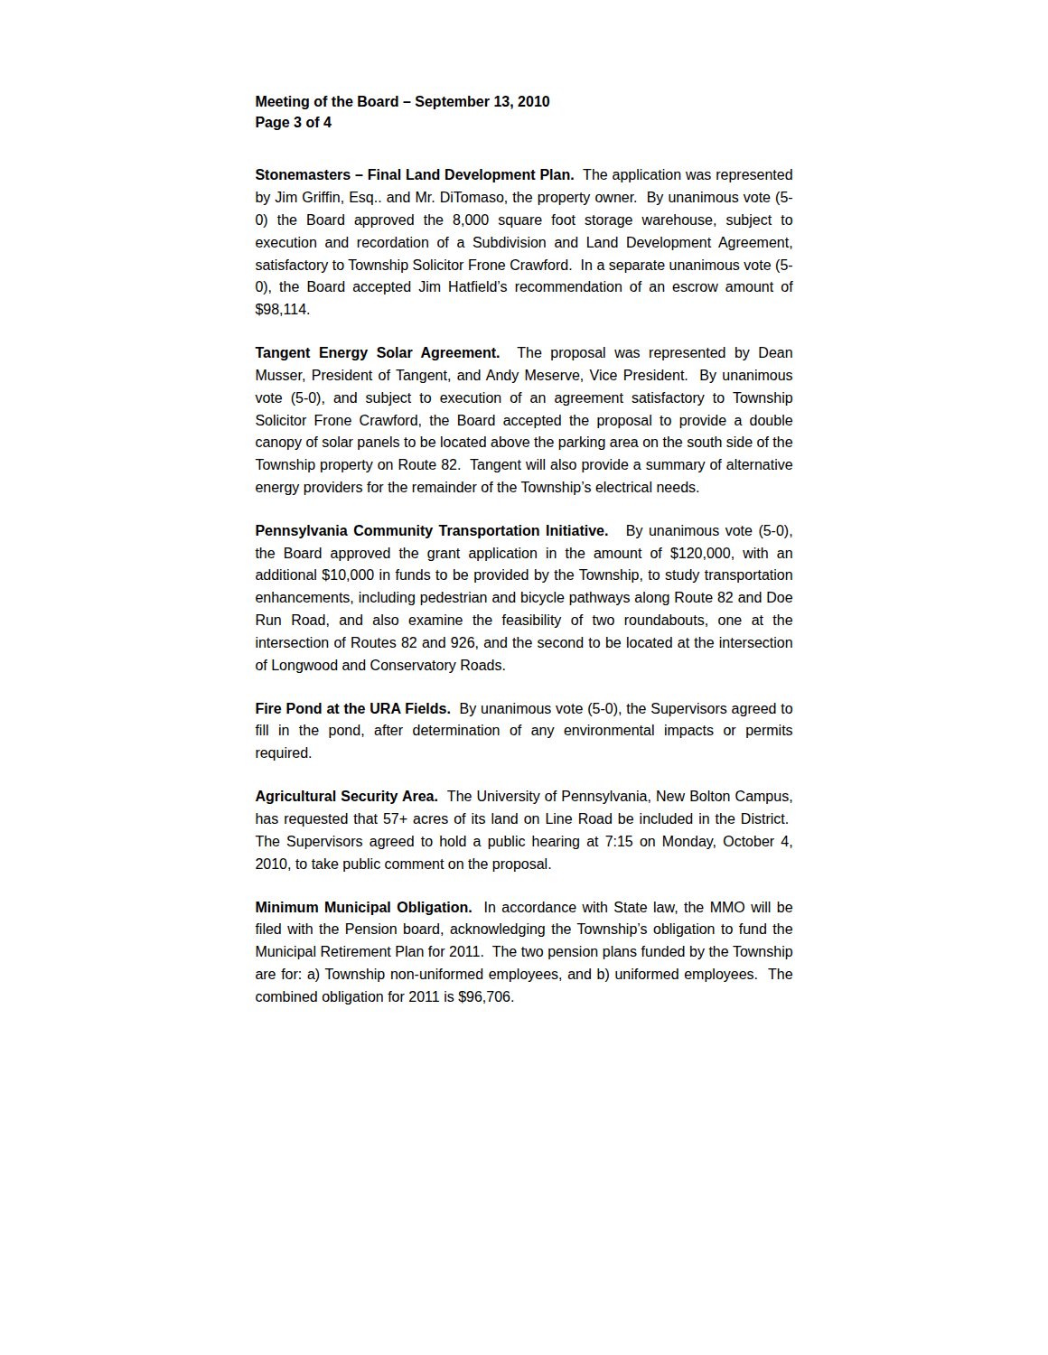Meeting of the Board – September 13, 2010
Page 3 of 4
Stonemasters – Final Land Development Plan. The application was represented by Jim Griffin, Esq.. and Mr. DiTomaso, the property owner. By unanimous vote (5-0) the Board approved the 8,000 square foot storage warehouse, subject to execution and recordation of a Subdivision and Land Development Agreement, satisfactory to Township Solicitor Frone Crawford. In a separate unanimous vote (5-0), the Board accepted Jim Hatfield’s recommendation of an escrow amount of $98,114.
Tangent Energy Solar Agreement. The proposal was represented by Dean Musser, President of Tangent, and Andy Meserve, Vice President. By unanimous vote (5-0), and subject to execution of an agreement satisfactory to Township Solicitor Frone Crawford, the Board accepted the proposal to provide a double canopy of solar panels to be located above the parking area on the south side of the Township property on Route 82. Tangent will also provide a summary of alternative energy providers for the remainder of the Township’s electrical needs.
Pennsylvania Community Transportation Initiative. By unanimous vote (5-0), the Board approved the grant application in the amount of $120,000, with an additional $10,000 in funds to be provided by the Township, to study transportation enhancements, including pedestrian and bicycle pathways along Route 82 and Doe Run Road, and also examine the feasibility of two roundabouts, one at the intersection of Routes 82 and 926, and the second to be located at the intersection of Longwood and Conservatory Roads.
Fire Pond at the URA Fields. By unanimous vote (5-0), the Supervisors agreed to fill in the pond, after determination of any environmental impacts or permits required.
Agricultural Security Area. The University of Pennsylvania, New Bolton Campus, has requested that 57+ acres of its land on Line Road be included in the District. The Supervisors agreed to hold a public hearing at 7:15 on Monday, October 4, 2010, to take public comment on the proposal.
Minimum Municipal Obligation. In accordance with State law, the MMO will be filed with the Pension board, acknowledging the Township’s obligation to fund the Municipal Retirement Plan for 2011. The two pension plans funded by the Township are for: a) Township non-uniformed employees, and b) uniformed employees. The combined obligation for 2011 is $96,706.